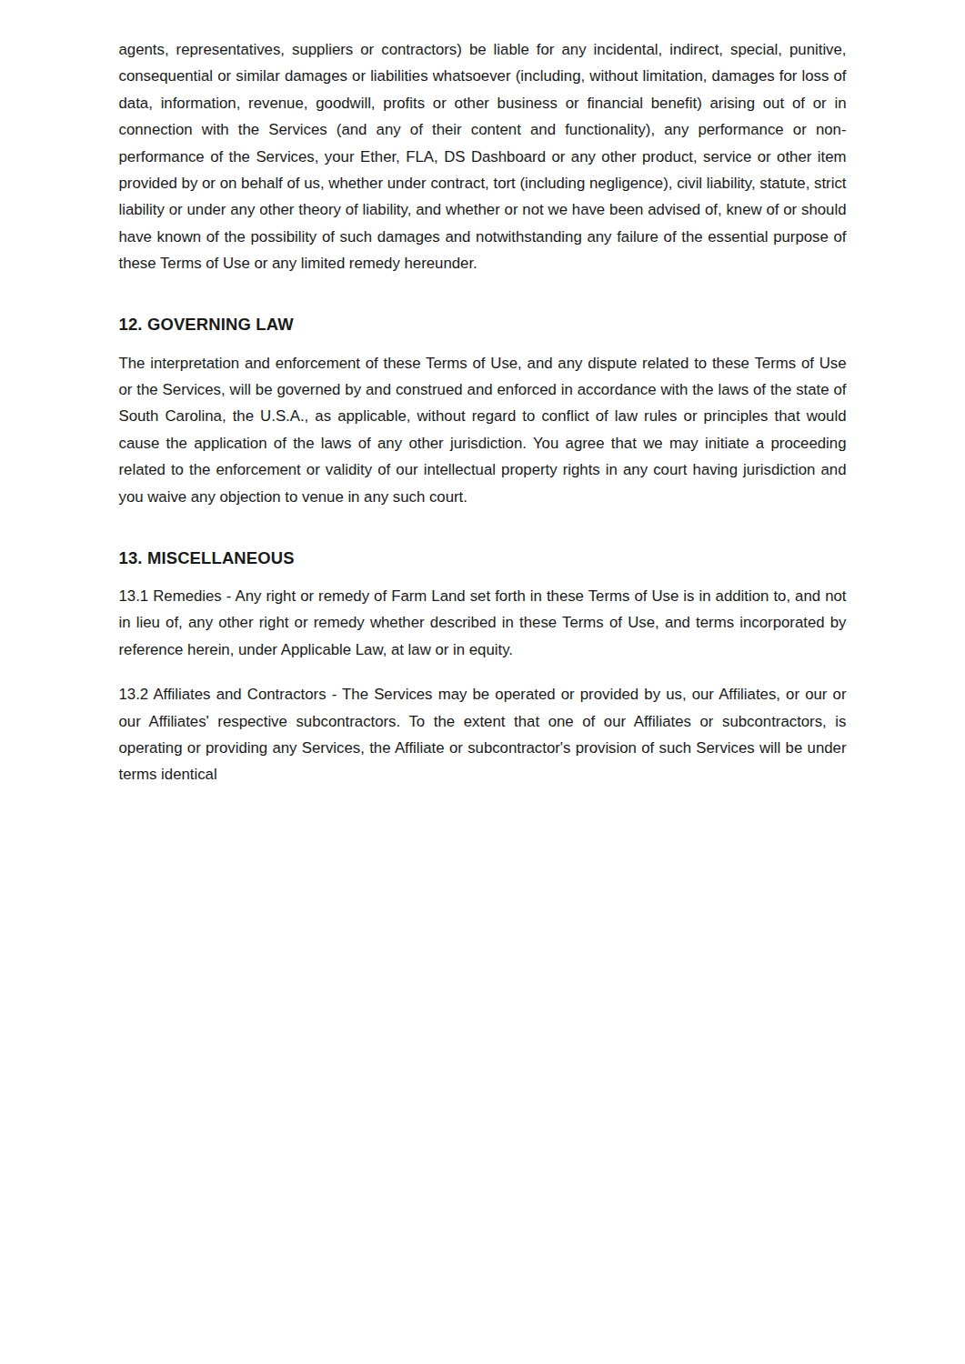agents, representatives, suppliers or contractors) be liable for any incidental, indirect, special, punitive, consequential or similar damages or liabilities whatsoever (including, without limitation, damages for loss of data, information, revenue, goodwill, profits or other business or financial benefit) arising out of or in connection with the Services (and any of their content and functionality), any performance or non-performance of the Services, your Ether, FLA, DS Dashboard or any other product, service or other item provided by or on behalf of us, whether under contract, tort (including negligence), civil liability, statute, strict liability or under any other theory of liability, and whether or not we have been advised of, knew of or should have known of the possibility of such damages and notwithstanding any failure of the essential purpose of these Terms of Use or any limited remedy hereunder.
12. GOVERNING LAW
The interpretation and enforcement of these Terms of Use, and any dispute related to these Terms of Use or the Services, will be governed by and construed and enforced in accordance with the laws of the state of South Carolina, the U.S.A., as applicable, without regard to conflict of law rules or principles that would cause the application of the laws of any other jurisdiction. You agree that we may initiate a proceeding related to the enforcement or validity of our intellectual property rights in any court having jurisdiction and you waive any objection to venue in any such court.
13. MISCELLANEOUS
13.1 Remedies - Any right or remedy of Farm Land set forth in these Terms of Use is in addition to, and not in lieu of, any other right or remedy whether described in these Terms of Use, and terms incorporated by reference herein, under Applicable Law, at law or in equity.
13.2 Affiliates and Contractors - The Services may be operated or provided by us, our Affiliates, or our or our Affiliates' respective subcontractors. To the extent that one of our Affiliates or subcontractors, is operating or providing any Services, the Affiliate or subcontractor's provision of such Services will be under terms identical